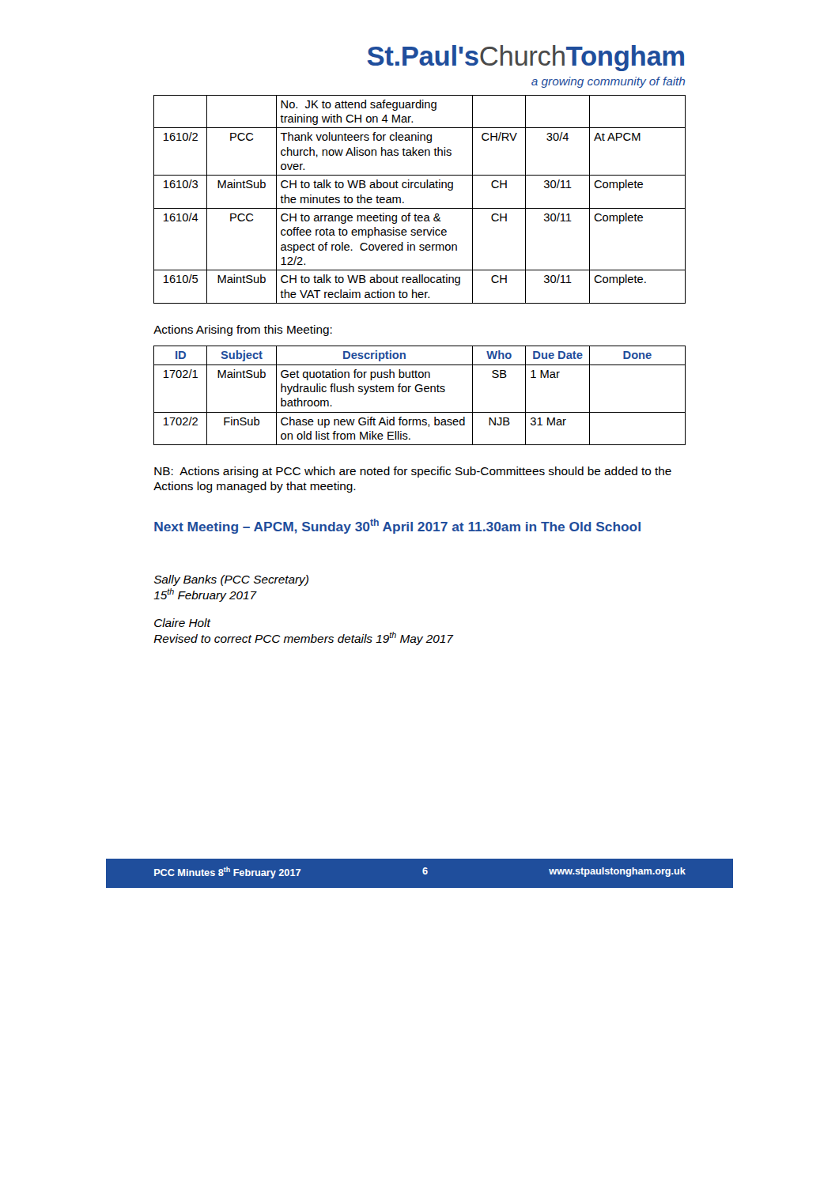St.Paul'sChurch Tongham
a growing community of faith
| | | No. JK to attend safeguarding training with CH on 4 Mar. | | | |
| 1610/2 | PCC | Thank volunteers for cleaning church, now Alison has taken this over. | CH/RV | 30/4 | At APCM |
| 1610/3 | MaintSub | CH to talk to WB about circulating the minutes to the team. | CH | 30/11 | Complete |
| 1610/4 | PCC | CH to arrange meeting of tea & coffee rota to emphasise service aspect of role. Covered in sermon 12/2. | CH | 30/11 | Complete |
| 1610/5 | MaintSub | CH to talk to WB about reallocating the VAT reclaim action to her. | CH | 30/11 | Complete. |
Actions Arising from this Meeting:
| ID | Subject | Description | Who | Due Date | Done |
| --- | --- | --- | --- | --- | --- |
| 1702/1 | MaintSub | Get quotation for push button hydraulic flush system for Gents bathroom. | SB | 1 Mar | |
| 1702/2 | FinSub | Chase up new Gift Aid forms, based on old list from Mike Ellis. | NJB | 31 Mar | |
NB: Actions arising at PCC which are noted for specific Sub-Committees should be added to the Actions log managed by that meeting.
Next Meeting – APCM, Sunday 30th April 2017 at 11.30am in The Old School
Sally Banks (PCC Secretary)
15th February 2017
Claire Holt
Revised to correct PCC members details 19th May 2017
PCC Minutes 8th February 2017 6 www.stpaulstongham.org.uk